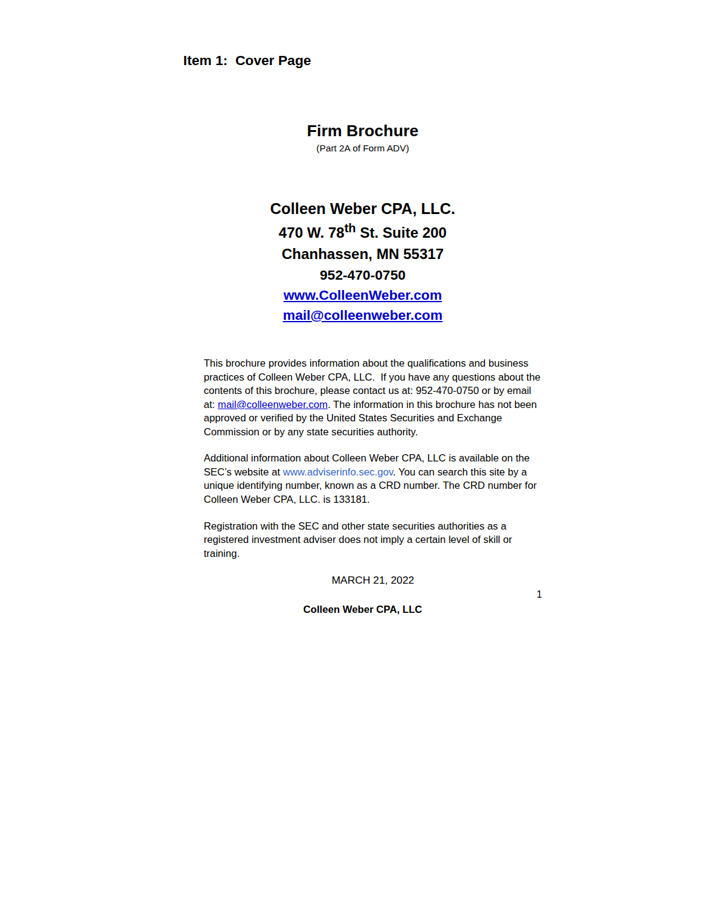Item 1: Cover Page
Firm Brochure
(Part 2A of Form ADV)
Colleen Weber CPA, LLC.
470 W. 78th St. Suite 200
Chanhassen, MN 55317
952-470-0750
www.ColleenWeber.com
mail@colleenweber.com
This brochure provides information about the qualifications and business practices of Colleen Weber CPA, LLC. If you have any questions about the contents of this brochure, please contact us at: 952-470-0750 or by email at: mail@colleenweber.com. The information in this brochure has not been approved or verified by the United States Securities and Exchange Commission or by any state securities authority.
Additional information about Colleen Weber CPA, LLC is available on the SEC’s website at www.adviserinfo.sec.gov. You can search this site by a unique identifying number, known as a CRD number. The CRD number for Colleen Weber CPA, LLC. is 133181.
Registration with the SEC and other state securities authorities as a registered investment adviser does not imply a certain level of skill or training.
MARCH 21, 2022
Colleen Weber CPA, LLC
1